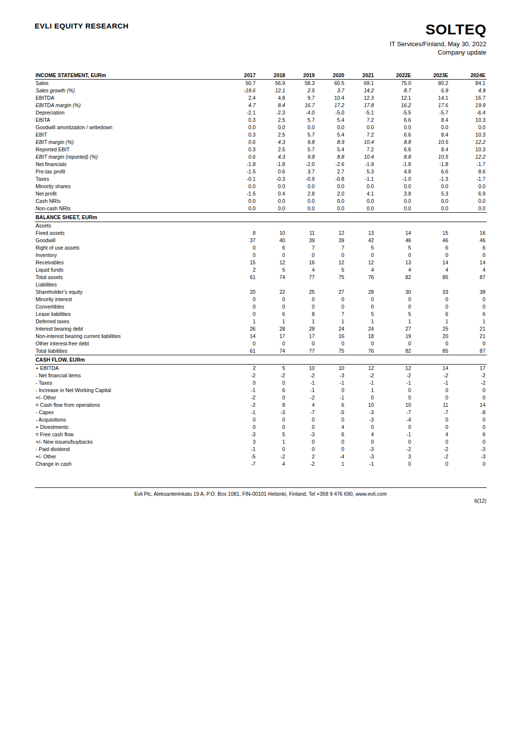EVLI EQUITY RESEARCH
SOLTEQ
IT Services/Finland, May 30, 2022
Company update
| INCOME STATEMENT, EURm | 2017 | 2018 | 2019 | 2020 | 2021 | 2022E | 2023E | 2024E |
| --- | --- | --- | --- | --- | --- | --- | --- | --- |
| Sales | 50.7 | 56.9 | 58.3 | 60.5 | 69.1 | 75.0 | 80.2 | 84.1 |
| Sales growth (%) | -19.6 | 12.1 | 2.5 | 3.7 | 14.2 | 8.7 | 6.9 | 4.9 |
| EBITDA | 2.4 | 4.8 | 9.7 | 10.4 | 12.3 | 12.1 | 14.1 | 16.7 |
| EBITDA margin (%) | 4.7 | 8.4 | 16.7 | 17.2 | 17.8 | 16.2 | 17.6 | 19.9 |
| Depreciation | -2.1 | -2.3 | -4.0 | -5.0 | -5.1 | -5.5 | -5.7 | -6.4 |
| EBITA | 0.3 | 2.5 | 5.7 | 5.4 | 7.2 | 6.6 | 8.4 | 10.3 |
| Goodwill amortization / writedown | 0.0 | 0.0 | 0.0 | 0.0 | 0.0 | 0.0 | 0.0 | 0.0 |
| EBIT | 0.3 | 2.5 | 5.7 | 5.4 | 7.2 | 6.6 | 8.4 | 10.3 |
| EBIT margin (%) | 0.6 | 4.3 | 9.8 | 8.9 | 10.4 | 8.8 | 10.5 | 12.2 |
| Reported EBIT | 0.3 | 2.5 | 5.7 | 5.4 | 7.2 | 6.6 | 8.4 | 10.3 |
| EBIT margin (reported) (%) | 0.6 | 4.3 | 9.8 | 8.8 | 10.4 | 8.8 | 10.5 | 12.2 |
| Net financials | -1.8 | -1.8 | -2.0 | -2.6 | -1.9 | -1.8 | -1.8 | -1.7 |
| Pre-tax profit | -1.5 | 0.6 | 3.7 | 2.7 | 5.3 | 4.8 | 6.6 | 8.6 |
| Taxes | -0.1 | -0.3 | -0.9 | -0.8 | -1.1 | -1.0 | -1.3 | -1.7 |
| Minority shares | 0.0 | 0.0 | 0.0 | 0.0 | 0.0 | 0.0 | 0.0 | 0.0 |
| Net profit | -1.5 | 0.4 | 2.8 | 2.0 | 4.1 | 3.8 | 5.3 | 6.9 |
| Cash NRIs | 0.0 | 0.0 | 0.0 | 0.0 | 0.0 | 0.0 | 0.0 | 0.0 |
| Non-cash NRIs | 0.0 | 0.0 | 0.0 | 0.0 | 0.0 | 0.0 | 0.0 | 0.0 |
| BALANCE SHEET, EURm |
| Assets | |
| Fixed assets | 8 | 10 | 11 | 12 | 13 | 14 | 15 | 16 |
| Goodwill | 37 | 40 | 39 | 39 | 42 | 46 | 46 | 46 |
| Right of use assets | 0 | 6 | 7 | 7 | 5 | 5 | 6 | 6 |
| Inventory | 0 | 0 | 0 | 0 | 0 | 0 | 0 | 0 |
| Receivables | 15 | 12 | 16 | 12 | 12 | 13 | 14 | 14 |
| Liquid funds | 2 | 5 | 4 | 5 | 4 | 4 | 4 | 4 |
| Total assets | 61 | 74 | 77 | 75 | 76 | 82 | 85 | 87 |
| Liabilities | |
| Shareholder's equity | 20 | 22 | 25 | 27 | 28 | 30 | 33 | 38 |
| Minority interest | 0 | 0 | 0 | 0 | 0 | 0 | 0 | 0 |
| Convertibles | 0 | 0 | 0 | 0 | 0 | 0 | 0 | 0 |
| Lease liabilities | 0 | 6 | 8 | 7 | 5 | 5 | 6 | 6 |
| Deferred taxes | 1 | 1 | 1 | 1 | 1 | 1 | 1 | 1 |
| Interest bearing debt | 26 | 28 | 28 | 24 | 24 | 27 | 25 | 21 |
| Non-interest bearing current liabilities | 14 | 17 | 17 | 16 | 18 | 19 | 20 | 21 |
| Other interest-free debt | 0 | 0 | 0 | 0 | 0 | 0 | 0 | 0 |
| Total liabilities | 61 | 74 | 77 | 75 | 76 | 82 | 85 | 87 |
| CASH FLOW, EURm |
| + EBITDA | 2 | 5 | 10 | 10 | 12 | 12 | 14 | 17 |
| - Net financial items | -2 | -2 | -2 | -3 | -2 | -2 | -2 | -2 |
| - Taxes | 0 | 0 | -1 | -1 | -1 | -1 | -1 | -2 |
| - Increase in Net Working Capital | -1 | 6 | -1 | 0 | 1 | 0 | 0 | 0 |
| +/- Other | -2 | 0 | -2 | -1 | 0 | 0 | 0 | 0 |
| = Cash flow from operations | -2 | 8 | 4 | 6 | 10 | 10 | 11 | 14 |
| - Capex | -1 | -3 | -7 | -5 | -3 | -7 | -7 | -8 |
| - Acquisitions | 0 | 0 | 0 | 0 | -3 | -4 | 0 | 0 |
| + Divestments | 0 | 0 | 0 | 4 | 0 | 0 | 0 | 0 |
| = Free cash flow | -3 | 5 | -3 | 6 | 4 | -1 | 4 | 6 |
| +/- New issues/buybacks | 3 | 1 | 0 | 0 | 0 | 0 | 0 | 0 |
| - Paid dividend | -1 | 0 | 0 | 0 | -3 | -2 | -2 | -3 |
| +/- Other | -5 | -2 | 2 | -4 | -3 | 3 | -2 | -3 |
| Change in cash | -7 | 4 | -2 | 1 | -1 | 0 | 0 | 0 |
Evli Plc, Aleksanterinkatu 19 A, P.O. Box 1081, FIN-00101 Helsinki, Finland, Tel +358 9 476 690, www.evli.com
6(12)